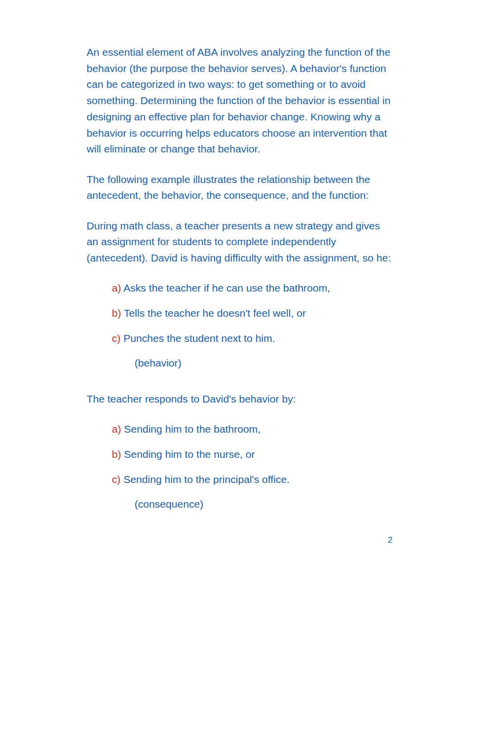An essential element of ABA involves analyzing the function of the behavior (the purpose the behavior serves). A behavior's function can be categorized in two ways: to get something or to avoid something. Determining the function of the behavior is essential in designing an effective plan for behavior change. Knowing why a behavior is occurring helps educators choose an intervention that will eliminate or change that behavior.
The following example illustrates the relationship between the antecedent, the behavior, the consequence, and the function:
During math class, a teacher presents a new strategy and gives an assignment for students to complete independently (antecedent). David is having difficulty with the assignment, so he:
a) Asks the teacher if he can use the bathroom,
b) Tells the teacher he doesn't feel well, or
c) Punches the student next to him.
(behavior)
The teacher responds to David's behavior by:
a) Sending him to the bathroom,
b) Sending him to the nurse, or
c) Sending him to the principal's office.
(consequence)
2